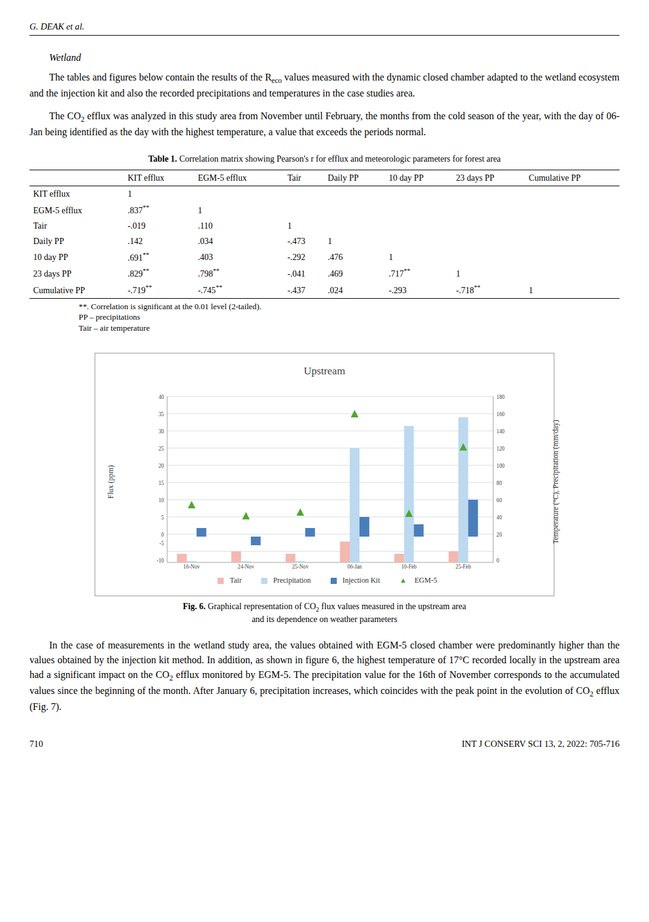G. DEAK et al.
Wetland
The tables and figures below contain the results of the Reco values measured with the dynamic closed chamber adapted to the wetland ecosystem and the injection kit and also the recorded precipitations and temperatures in the case studies area.
The CO2 efflux was analyzed in this study area from November until February, the months from the cold season of the year, with the day of 06-Jan being identified as the day with the highest temperature, a value that exceeds the periods normal.
Table 1. Correlation matrix showing Pearson's r for efflux and meteorologic parameters for forest area
| | KIT efflux | EGM-5 efflux | Tair | Daily PP | 10 day PP | 23 days PP | Cumulative PP |
| --- | --- | --- | --- | --- | --- | --- | --- |
| KIT efflux | 1 | | | | | | |
| EGM-5 efflux | .837 ** | 1 | | | | | |
| Tair | -.019 | .110 | 1 | | | | |
| Daily PP | .142 | .034 | -.473 | 1 | | | |
| 10 day PP | .691 ** | .403 | -.292 | .476 | 1 | | |
| 23 days PP | .829 ** | .798 ** | -.041 | .469 | .717 ** | 1 | |
| Cumulative PP | -.719 ** | -.745 ** | -.437 | .024 | -.293 | -.718 ** | 1 |
**. Correlation is significant at the 0.01 level (2-tailed).
PP – precipitations
Tair – air temperature
Upstream
Flux (ppm)
Temperature (°C), Precipitation (mm/day)
40 35 30 25 20 15 10 5 0 -5 -10 180 160 140 120 100 80 60 40 20 0 16-Nov 24-Nov 25-Nov 06-Jan 10-Feb 25-Feb
Tair Precipitation Injection Kit ▲ EGM-5
Fig. 6. Graphical representation of CO2 flux values measured in the upstream area
and its dependence on weather parameters
In the case of measurements in the wetland study area, the values obtained with EGM-5 closed chamber were predominantly higher than the values obtained by the injection kit method. In addition, as shown in figure 6, the highest temperature of 17°C recorded locally in the upstream area had a significant impact on the CO2 efflux monitored by EGM-5. The precipitation value for the 16th of November corresponds to the accumulated values since the beginning of the month. After January 6, precipitation increases, which coincides with the peak point in the evolution of CO2 efflux (Fig. 7).
710
INT J CONSERV SCI 13, 2, 2022: 705-716